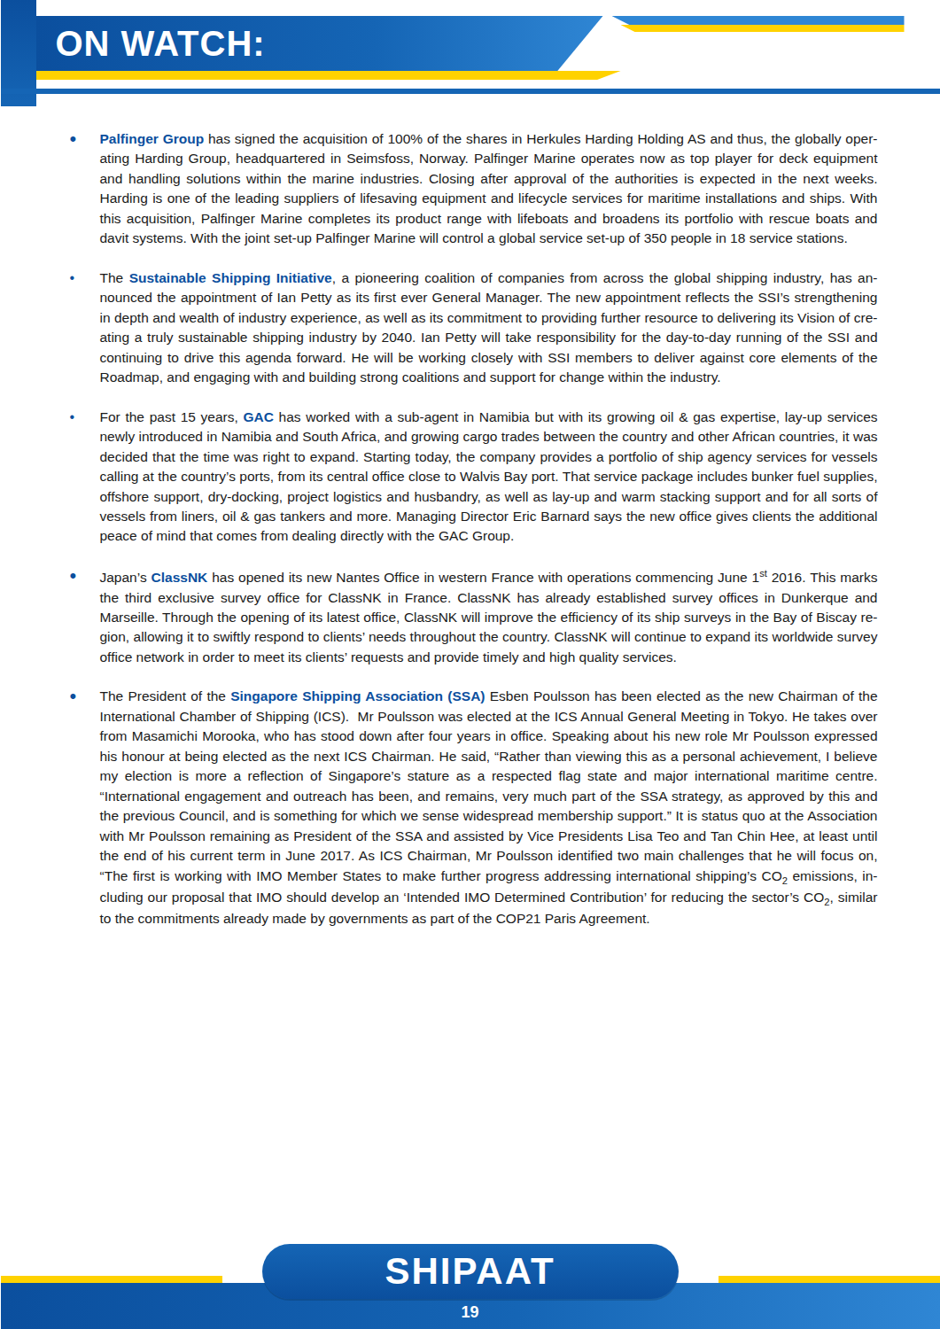On Watch:
Palfinger Group has signed the acquisition of 100% of the shares in Herkules Harding Holding AS and thus, the globally operating Harding Group, headquartered in Seimsfoss, Norway. Palfinger Marine operates now as top player for deck equipment and handling solutions within the marine industries. Closing after approval of the authorities is expected in the next weeks. Harding is one of the leading suppliers of lifesaving equipment and lifecycle services for maritime installations and ships. With this acquisition, Palfinger Marine completes its product range with lifeboats and broadens its portfolio with rescue boats and davit systems. With the joint set-up Palfinger Marine will control a global service set-up of 350 people in 18 service stations.
The Sustainable Shipping Initiative, a pioneering coalition of companies from across the global shipping industry, has announced the appointment of Ian Petty as its first ever General Manager. The new appointment reflects the SSI’s strengthening in depth and wealth of industry experience, as well as its commitment to providing further resource to delivering its Vision of creating a truly sustainable shipping industry by 2040. Ian Petty will take responsibility for the day-to-day running of the SSI and continuing to drive this agenda forward. He will be working closely with SSI members to deliver against core elements of the Roadmap, and engaging with and building strong coalitions and support for change within the industry.
For the past 15 years, GAC has worked with a sub-agent in Namibia but with its growing oil & gas expertise, lay-up services newly introduced in Namibia and South Africa, and growing cargo trades between the country and other African countries, it was decided that the time was right to expand. Starting today, the company provides a portfolio of ship agency services for vessels calling at the country’s ports, from its central office close to Walvis Bay port. That service package includes bunker fuel supplies, offshore support, dry-docking, project logistics and husbandry, as well as lay-up and warm stacking support and for all sorts of vessels from liners, oil & gas tankers and more. Managing Director Eric Barnard says the new office gives clients the additional peace of mind that comes from dealing directly with the GAC Group.
Japan’s ClassNK has opened its new Nantes Office in western France with operations commencing June 1st 2016. This marks the third exclusive survey office for ClassNK in France. ClassNK has already established survey offices in Dunkerque and Marseille. Through the opening of its latest office, ClassNK will improve the efficiency of its ship surveys in the Bay of Biscay region, allowing it to swiftly respond to clients’ needs throughout the country. ClassNK will continue to expand its worldwide survey office network in order to meet its clients’ requests and provide timely and high quality services.
The President of the Singapore Shipping Association (SSA) Esben Poulsson has been elected as the new Chairman of the International Chamber of Shipping (ICS). Mr Poulsson was elected at the ICS Annual General Meeting in Tokyo. He takes over from Masamichi Morooka, who has stood down after four years in office. Speaking about his new role Mr Poulsson expressed his honour at being elected as the next ICS Chairman. He said, “Rather than viewing this as a personal achievement, I believe my election is more a reflection of Singapore’s stature as a respected flag state and major international maritime centre. “International engagement and outreach has been, and remains, very much part of the SSA strategy, as approved by this and the previous Council, and is something for which we sense widespread membership support.” It is status quo at the Association with Mr Poulsson remaining as President of the SSA and assisted by Vice Presidents Lisa Teo and Tan Chin Hee, at least until the end of his current term in June 2017. As ICS Chairman, Mr Poulsson identified two main challenges that he will focus on, “The first is working with IMO Member States to make further progress addressing international shipping’s CO2 emissions, including our proposal that IMO should develop an ‘Intended IMO Determined Contribution’ for reducing the sector’s CO2, similar to the commitments already made by governments as part of the COP21 Paris Agreement.
SHIPAAT
19